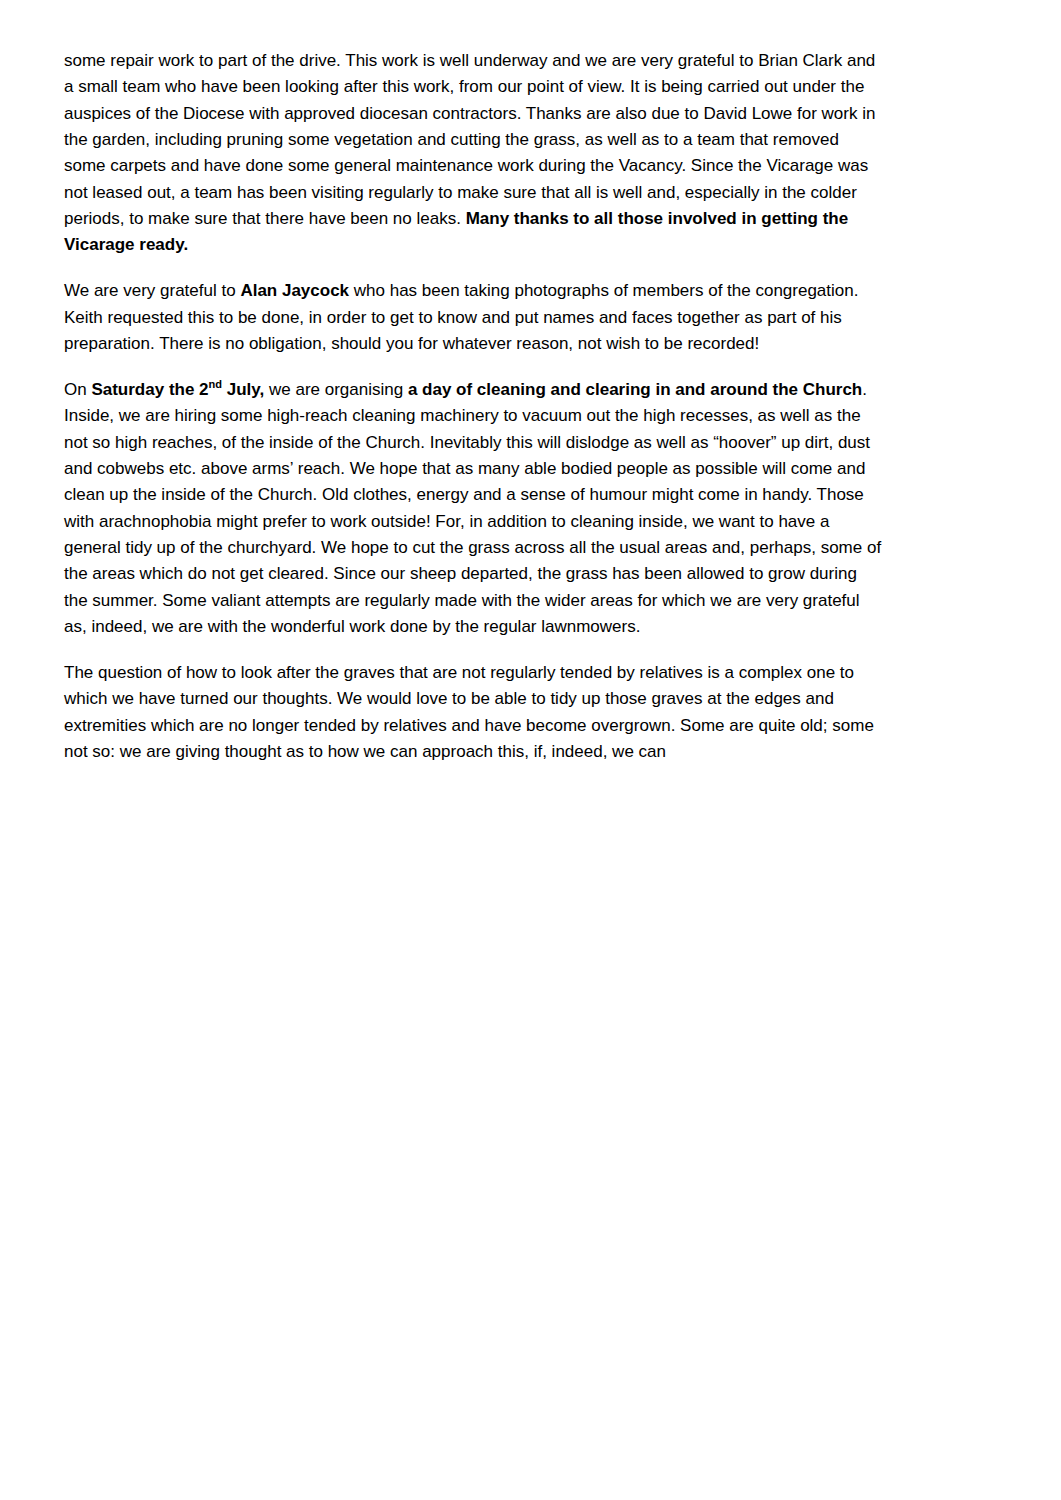some repair work to part of the drive. This work is well underway and we are very grateful to Brian Clark and a small team who have been looking after this work, from our point of view. It is being carried out under the auspices of the Diocese with approved diocesan contractors. Thanks are also due to David Lowe for work in the garden, including pruning some vegetation and cutting the grass, as well as to a team that removed some carpets and have done some general maintenance work during the Vacancy. Since the Vicarage was not leased out, a team has been visiting regularly to make sure that all is well and, especially in the colder periods, to make sure that there have been no leaks. Many thanks to all those involved in getting the Vicarage ready.
We are very grateful to Alan Jaycock who has been taking photographs of members of the congregation. Keith requested this to be done, in order to get to know and put names and faces together as part of his preparation. There is no obligation, should you for whatever reason, not wish to be recorded!
On Saturday the 2nd July, we are organising a day of cleaning and clearing in and around the Church. Inside, we are hiring some high-reach cleaning machinery to vacuum out the high recesses, as well as the not so high reaches, of the inside of the Church. Inevitably this will dislodge as well as “hoover” up dirt, dust and cobwebs etc. above arms’ reach. We hope that as many able bodied people as possible will come and clean up the inside of the Church. Old clothes, energy and a sense of humour might come in handy. Those with arachnophobia might prefer to work outside! For, in addition to cleaning inside, we want to have a general tidy up of the churchyard. We hope to cut the grass across all the usual areas and, perhaps, some of the areas which do not get cleared. Since our sheep departed, the grass has been allowed to grow during the summer. Some valiant attempts are regularly made with the wider areas for which we are very grateful as, indeed, we are with the wonderful work done by the regular lawnmowers.
The question of how to look after the graves that are not regularly tended by relatives is a complex one to which we have turned our thoughts. We would love to be able to tidy up those graves at the edges and extremities which are no longer tended by relatives and have become overgrown. Some are quite old; some not so: we are giving thought as to how we can approach this, if, indeed, we can